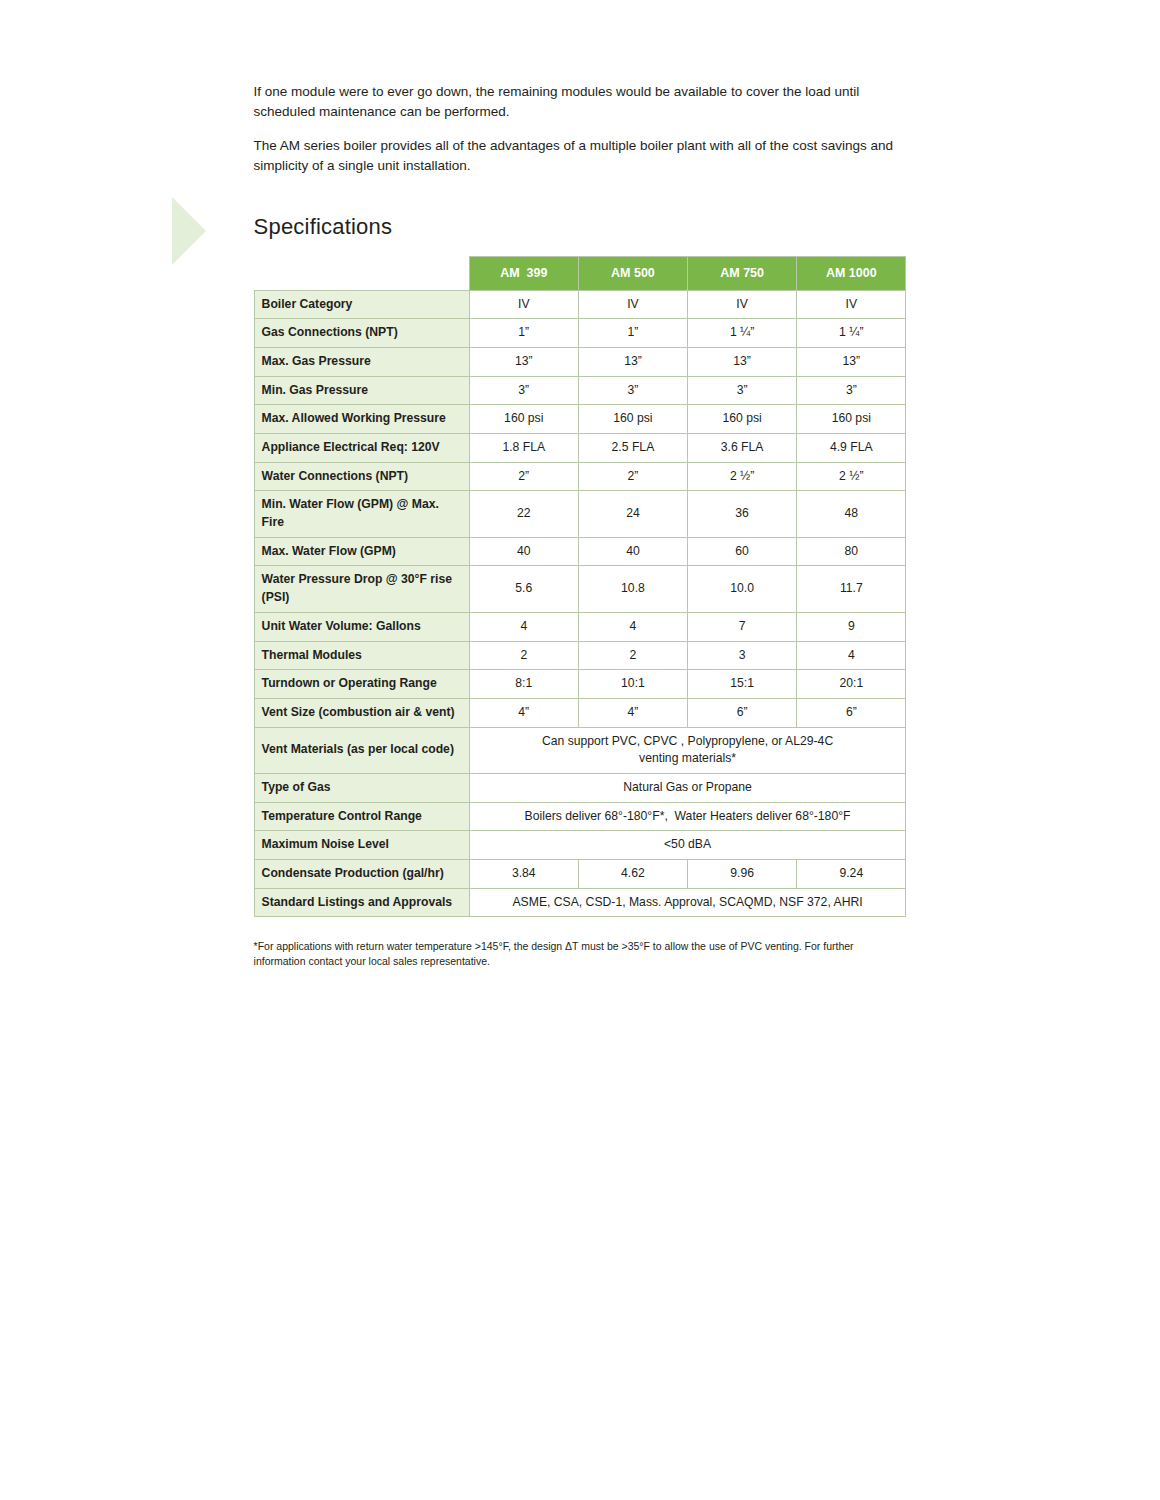If one module were to ever go down, the remaining modules would be available to cover the load until scheduled maintenance can be performed.
The AM series boiler provides all of the advantages of a multiple boiler plant with all of the cost savings and simplicity of a single unit installation.
Specifications
| | AM 399 | AM 500 | AM 750 | AM 1000 |
| --- | --- | --- | --- | --- |
| Boiler Category | IV | IV | IV | IV |
| Gas Connections (NPT) | 1” | 1” | 1 ¼” | 1 ¼” |
| Max. Gas Pressure | 13” | 13” | 13” | 13” |
| Min. Gas Pressure | 3” | 3” | 3” | 3” |
| Max. Allowed Working Pressure | 160 psi | 160 psi | 160 psi | 160 psi |
| Appliance Electrical Req: 120V | 1.8 FLA | 2.5 FLA | 3.6 FLA | 4.9 FLA |
| Water Connections (NPT) | 2” | 2” | 2 ½” | 2 ½” |
| Min. Water Flow (GPM) @ Max. Fire | 22 | 24 | 36 | 48 |
| Max. Water Flow (GPM) | 40 | 40 | 60 | 80 |
| Water Pressure Drop @ 30°F rise (PSI) | 5.6 | 10.8 | 10.0 | 11.7 |
| Unit Water Volume: Gallons | 4 | 4 | 7 | 9 |
| Thermal Modules | 2 | 2 | 3 | 4 |
| Turndown or Operating Range | 8:1 | 10:1 | 15:1 | 20:1 |
| Vent Size (combustion air & vent) | 4” | 4” | 6” | 6” |
| Vent Materials (as per local code) | Can support PVC, CPVC , Polypropylene, or AL29-4C venting materials* |
| Type of Gas | Natural Gas or Propane |
| Temperature Control Range | Boilers deliver 68°-180°F*, Water Heaters deliver 68°-180°F |
| Maximum Noise Level | <50 dBA |
| Condensate Production (gal/hr) | 3.84 | 4.62 | 9.96 | 9.24 |
| Standard Listings and Approvals | ASME, CSA, CSD-1, Mass. Approval, SCAQMD, NSF 372, AHRI |
*For applications with return water temperature >145°F, the design ΔT must be >35°F to allow the use of PVC venting. For further information contact your local sales representative.